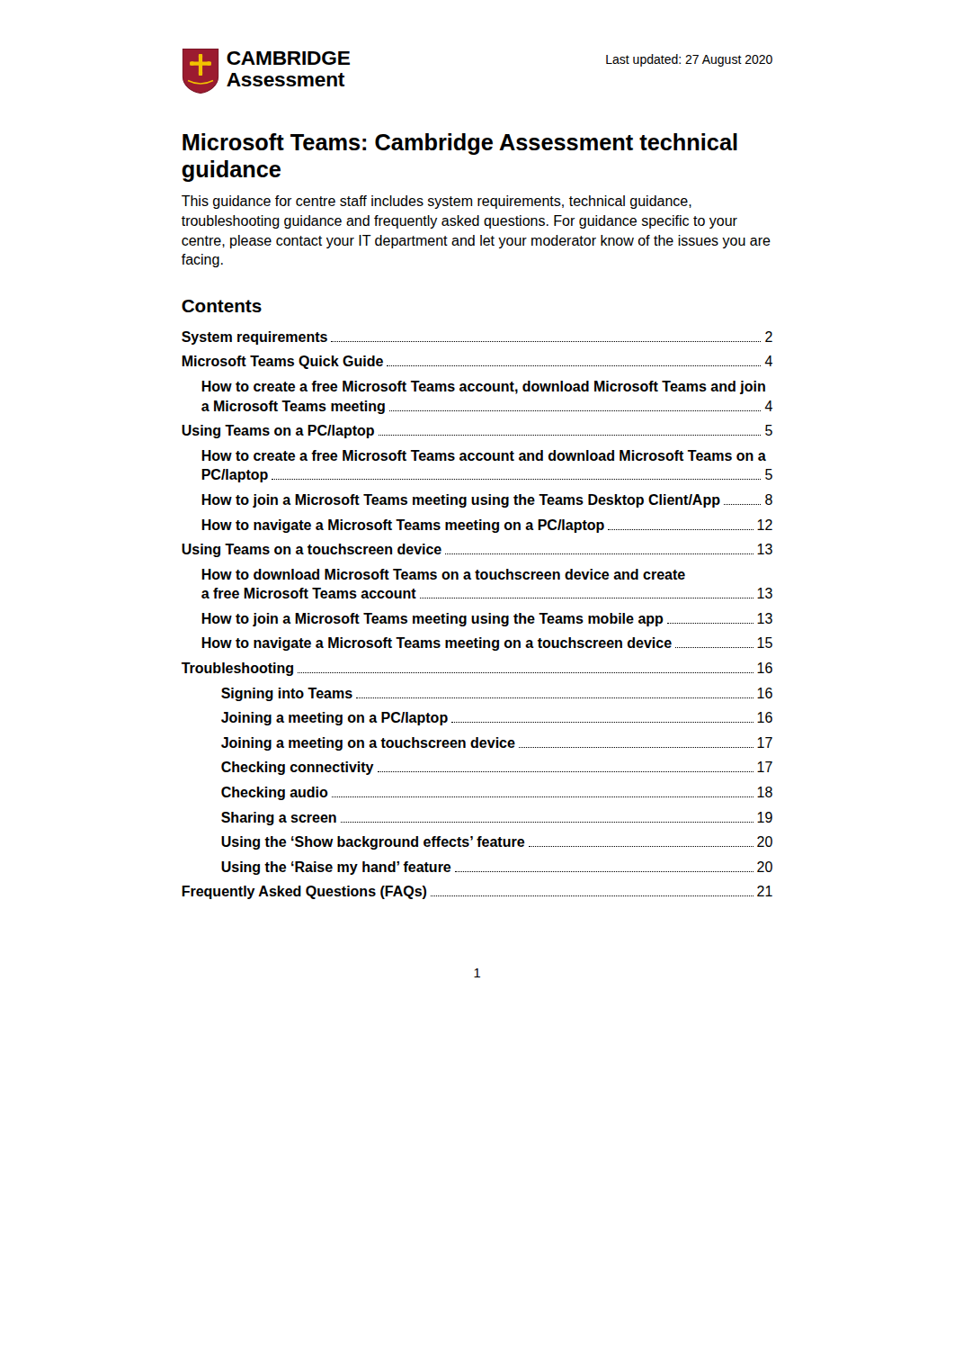CAMBRIDGE
Assessment
Last updated: 27 August 2020
Microsoft Teams: Cambridge Assessment technical
guidance
This guidance for centre staff includes system requirements, technical guidance, troubleshooting guidance and frequently asked questions. For guidance specific to your centre, please contact your IT department and let your moderator know of the issues you are facing.
Contents
System requirements 2
Microsoft Teams Quick Guide 4
How to create a free Microsoft Teams account, download Microsoft Teams and join
a Microsoft Teams meeting 4
Using Teams on a PC/laptop 5
How to create a free Microsoft Teams account and download Microsoft Teams on a
PC/laptop 5
How to join a Microsoft Teams meeting using the Teams Desktop Client/App 8
How to navigate a Microsoft Teams meeting on a PC/laptop 12
Using Teams on a touchscreen device 13
How to download Microsoft Teams on a touchscreen device and create
a free Microsoft Teams account 13
How to join a Microsoft Teams meeting using the Teams mobile app 13
How to navigate a Microsoft Teams meeting on a touchscreen device 15
Troubleshooting 16
Signing into Teams 16
Joining a meeting on a PC/laptop 16
Joining a meeting on a touchscreen device 17
Checking connectivity 17
Checking audio 18
Sharing a screen 19
Using the ‘Show background effects’ feature 20
Using the ‘Raise my hand’ feature 20
Frequently Asked Questions (FAQs) 21
1